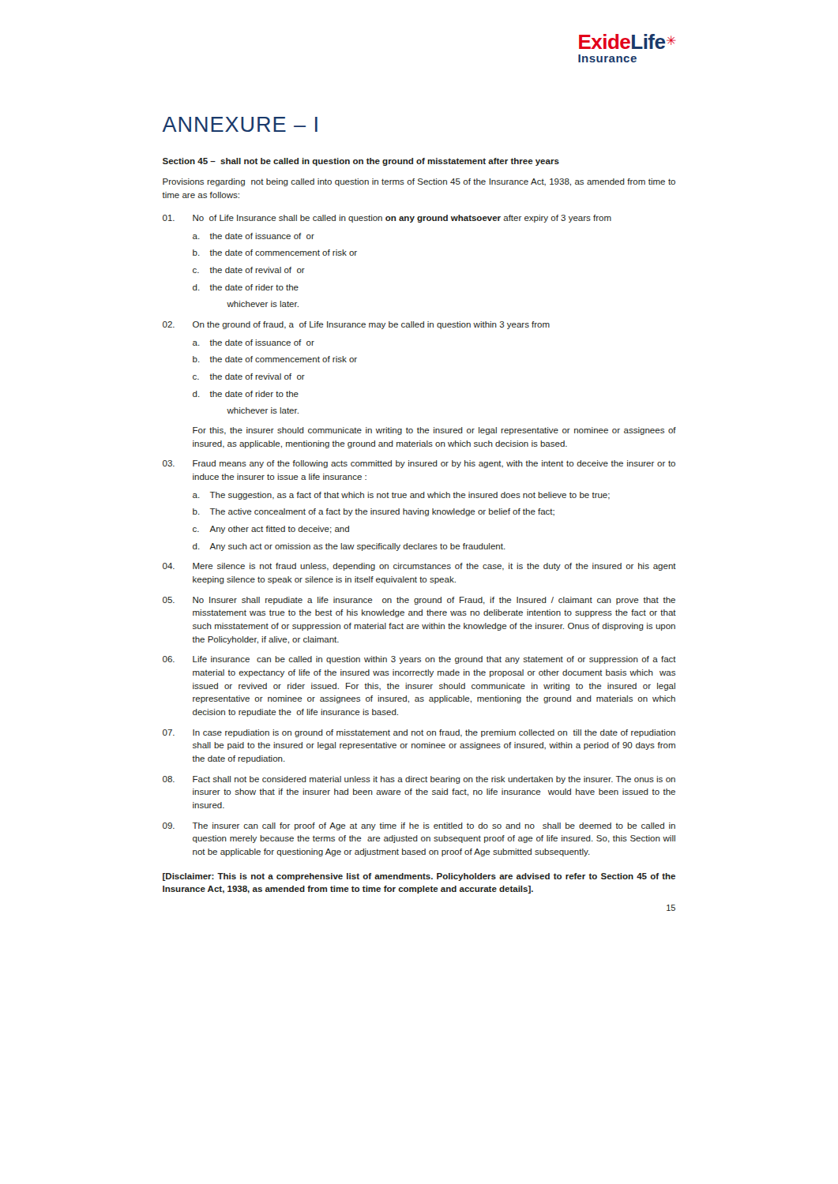Exide Life✳
Insurance
ANNEXURE – I
Section 45 – shall not be called in question on the ground of misstatement after three years
Provisions regarding not being called into question in terms of Section 45 of the Insurance Act, 1938, as amended from time to time are as follows:
No of Life Insurance shall be called in question on any ground whatsoever after expiry of 3 years from
a. the date of issuance of or
b. the date of commencement of risk or
c. the date of revival of or
d. the date of rider to the
whichever is later.
On the ground of fraud, a of Life Insurance may be called in question within 3 years from
a. the date of issuance of or
b. the date of commencement of risk or
c. the date of revival of or
d. the date of rider to the
whichever is later.
For this, the insurer should communicate in writing to the insured or legal representative or nominee or assignees of insured, as applicable, mentioning the ground and materials on which such decision is based.
Fraud means any of the following acts committed by insured or by his agent, with the intent to deceive the insurer or to induce the insurer to issue a life insurance :
a. The suggestion, as a fact of that which is not true and which the insured does not believe to be true;
b. The active concealment of a fact by the insured having knowledge or belief of the fact;
c. Any other act fitted to deceive; and
d. Any such act or omission as the law specifically declares to be fraudulent.
Mere silence is not fraud unless, depending on circumstances of the case, it is the duty of the insured or his agent keeping silence to speak or silence is in itself equivalent to speak.
No Insurer shall repudiate a life insurance on the ground of Fraud, if the Insured / claimant can prove that the misstatement was true to the best of his knowledge and there was no deliberate intention to suppress the fact or that such misstatement of or suppression of material fact are within the knowledge of the insurer. Onus of disproving is upon the Policyholder, if alive, or claimant.
Life insurance can be called in question within 3 years on the ground that any statement of or suppression of a fact material to expectancy of life of the insured was incorrectly made in the proposal or other document basis which was issued or revived or rider issued. For this, the insurer should communicate in writing to the insured or legal representative or nominee or assignees of insured, as applicable, mentioning the ground and materials on which decision to repudiate the of life insurance is based.
In case repudiation is on ground of misstatement and not on fraud, the premium collected on till the date of repudiation shall be paid to the insured or legal representative or nominee or assignees of insured, within a period of 90 days from the date of repudiation.
Fact shall not be considered material unless it has a direct bearing on the risk undertaken by the insurer. The onus is on insurer to show that if the insurer had been aware of the said fact, no life insurance would have been issued to the insured.
The insurer can call for proof of Age at any time if he is entitled to do so and no shall be deemed to be called in question merely because the terms of the are adjusted on subsequent proof of age of life insured. So, this Section will not be applicable for questioning Age or adjustment based on proof of Age submitted subsequently.
[Disclaimer: This is not a comprehensive list of amendments. Policyholders are advised to refer to Section 45 of the Insurance Act, 1938, as amended from time to time for complete and accurate details].
15